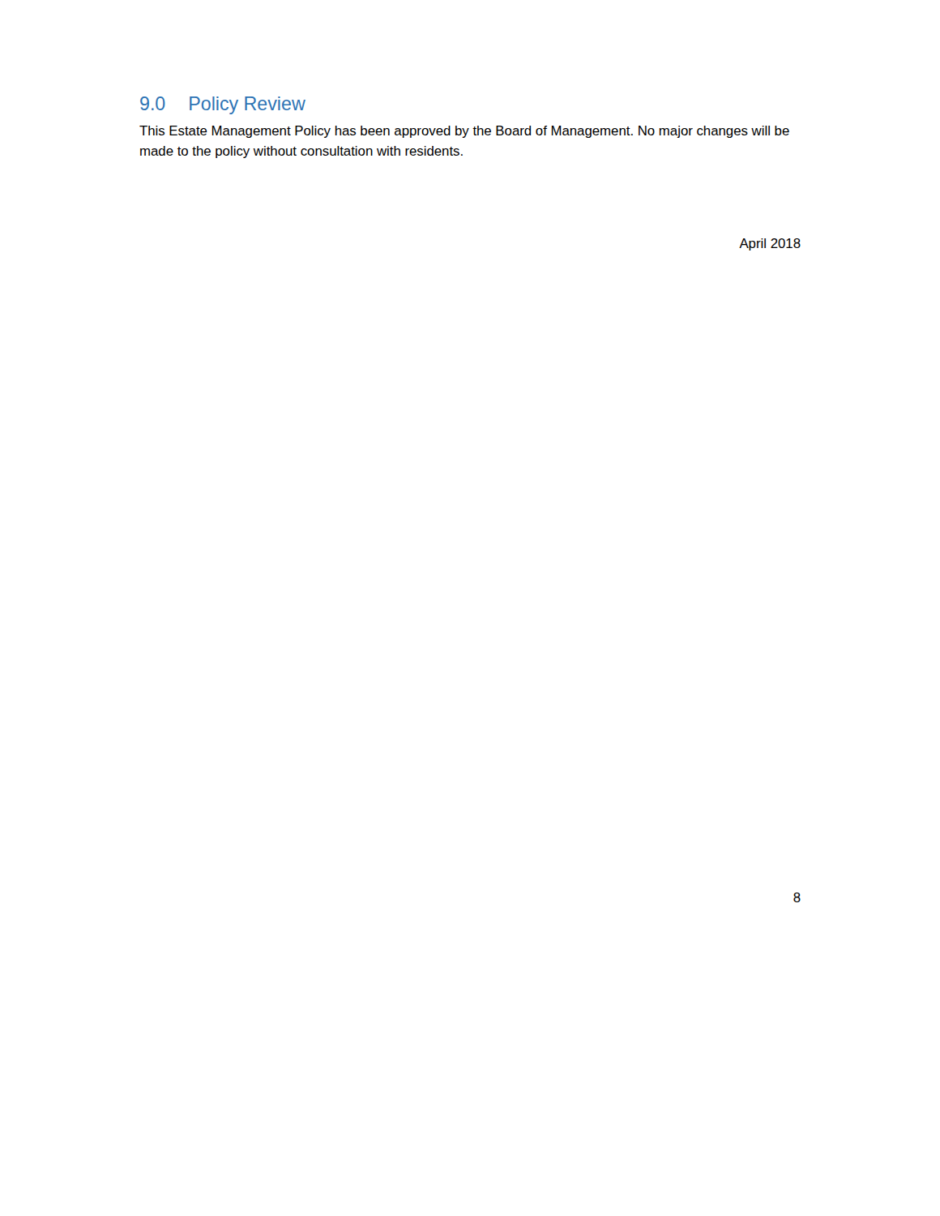9.0 Policy Review
This Estate Management Policy has been approved by the Board of Management. No major changes will be made to the policy without consultation with residents.
April 2018
8